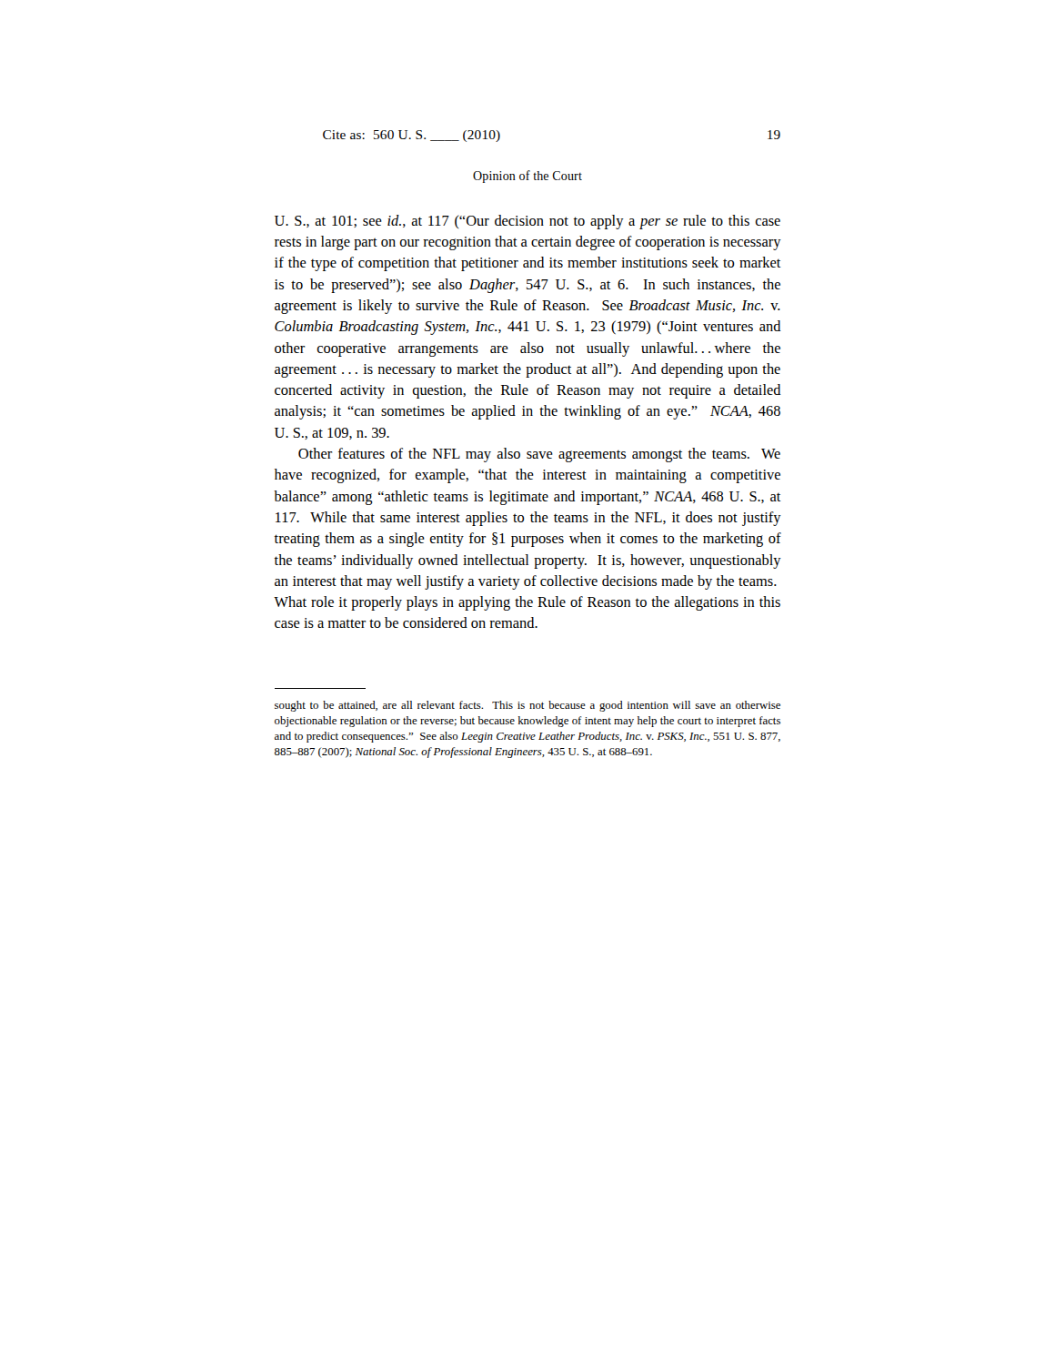Cite as: 560 U. S. ____ (2010) 19
Opinion of the Court
U. S., at 101; see id., at 117 (“Our decision not to apply a per se rule to this case rests in large part on our recognition that a certain degree of cooperation is necessary if the type of competition that petitioner and its member institutions seek to market is to be preserved”); see also Dagher, 547 U. S., at 6. In such instances, the agreement is likely to survive the Rule of Reason. See Broadcast Music, Inc. v. Columbia Broadcasting System, Inc., 441 U. S. 1, 23 (1979) (“Joint ventures and other cooperative arrangements are also not usually unlawful. . . where the agreement . . . is necessary to market the product at all”). And depending upon the concerted activity in question, the Rule of Reason may not require a detailed analysis; it “can sometimes be applied in the twinkling of an eye.” NCAA, 468 U. S., at 109, n. 39.
Other features of the NFL may also save agreements amongst the teams. We have recognized, for example, “that the interest in maintaining a competitive balance” among “athletic teams is legitimate and important,” NCAA, 468 U. S., at 117. While that same interest applies to the teams in the NFL, it does not justify treating them as a single entity for §1 purposes when it comes to the marketing of the teams’ individually owned intellectual property. It is, however, unquestionably an interest that may well justify a variety of collective decisions made by the teams. What role it properly plays in applying the Rule of Reason to the allegations in this case is a matter to be considered on remand.
sought to be attained, are all relevant facts. This is not because a good intention will save an otherwise objectionable regulation or the reverse; but because knowledge of intent may help the court to interpret facts and to predict consequences.” See also Leegin Creative Leather Products, Inc. v. PSKS, Inc., 551 U. S. 877, 885–887 (2007); National Soc. of Professional Engineers, 435 U. S., at 688–691.